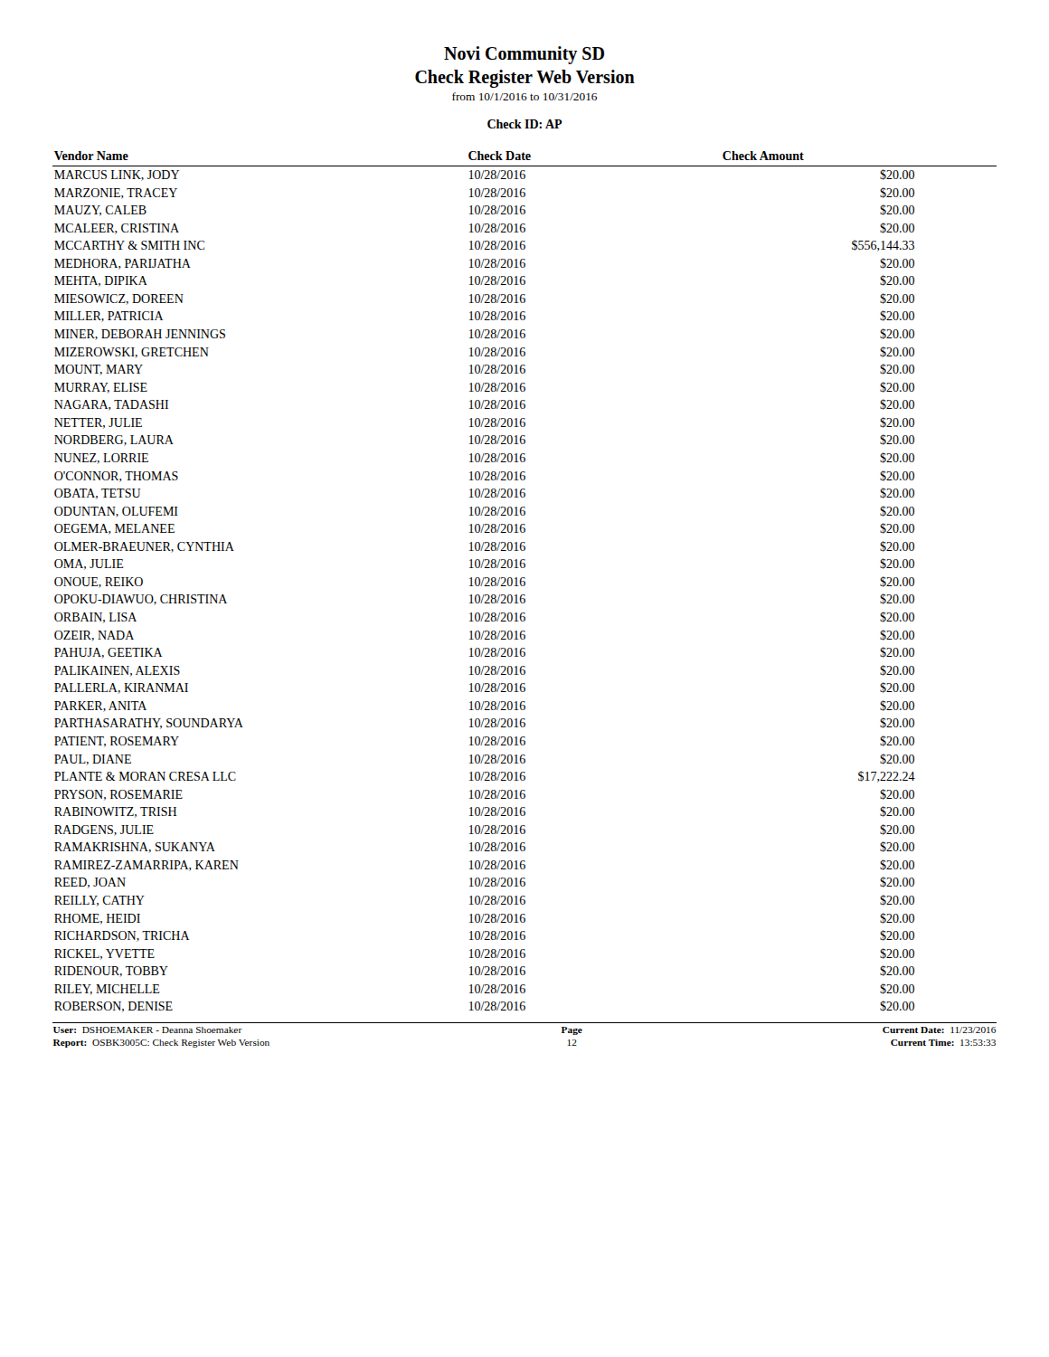Novi Community SD
Check Register Web Version
from 10/1/2016 to 10/31/2016
Check ID: AP
| Vendor Name | Check Date | Check Amount |
| --- | --- | --- |
| MARCUS LINK, JODY | 10/28/2016 | $20.00 |
| MARZONIE, TRACEY | 10/28/2016 | $20.00 |
| MAUZY, CALEB | 10/28/2016 | $20.00 |
| MCALEER, CRISTINA | 10/28/2016 | $20.00 |
| MCCARTHY & SMITH INC | 10/28/2016 | $556,144.33 |
| MEDHORA, PARIJATHA | 10/28/2016 | $20.00 |
| MEHTA, DIPIKA | 10/28/2016 | $20.00 |
| MIESOWICZ, DOREEN | 10/28/2016 | $20.00 |
| MILLER, PATRICIA | 10/28/2016 | $20.00 |
| MINER, DEBORAH JENNINGS | 10/28/2016 | $20.00 |
| MIZEROWSKI, GRETCHEN | 10/28/2016 | $20.00 |
| MOUNT, MARY | 10/28/2016 | $20.00 |
| MURRAY, ELISE | 10/28/2016 | $20.00 |
| NAGARA, TADASHI | 10/28/2016 | $20.00 |
| NETTER, JULIE | 10/28/2016 | $20.00 |
| NORDBERG, LAURA | 10/28/2016 | $20.00 |
| NUNEZ, LORRIE | 10/28/2016 | $20.00 |
| O'CONNOR, THOMAS | 10/28/2016 | $20.00 |
| OBATA, TETSU | 10/28/2016 | $20.00 |
| ODUNTAN, OLUFEMI | 10/28/2016 | $20.00 |
| OEGEMA, MELANEE | 10/28/2016 | $20.00 |
| OLMER-BRAEUNER, CYNTHIA | 10/28/2016 | $20.00 |
| OMA, JULIE | 10/28/2016 | $20.00 |
| ONOUE, REIKO | 10/28/2016 | $20.00 |
| OPOKU-DIAWUO, CHRISTINA | 10/28/2016 | $20.00 |
| ORBAIN, LISA | 10/28/2016 | $20.00 |
| OZEIR, NADA | 10/28/2016 | $20.00 |
| PAHUJA, GEETIKA | 10/28/2016 | $20.00 |
| PALIKAINEN, ALEXIS | 10/28/2016 | $20.00 |
| PALLERLA, KIRANMAI | 10/28/2016 | $20.00 |
| PARKER, ANITA | 10/28/2016 | $20.00 |
| PARTHASARATHY, SOUNDARYA | 10/28/2016 | $20.00 |
| PATIENT, ROSEMARY | 10/28/2016 | $20.00 |
| PAUL, DIANE | 10/28/2016 | $20.00 |
| PLANTE & MORAN CRESA LLC | 10/28/2016 | $17,222.24 |
| PRYSON, ROSEMARIE | 10/28/2016 | $20.00 |
| RABINOWITZ, TRISH | 10/28/2016 | $20.00 |
| RADGENS, JULIE | 10/28/2016 | $20.00 |
| RAMAKRISHNA, SUKANYA | 10/28/2016 | $20.00 |
| RAMIREZ-ZAMARRIPA, KAREN | 10/28/2016 | $20.00 |
| REED, JOAN | 10/28/2016 | $20.00 |
| REILLY, CATHY | 10/28/2016 | $20.00 |
| RHOME, HEIDI | 10/28/2016 | $20.00 |
| RICHARDSON, TRICHA | 10/28/2016 | $20.00 |
| RICKEL, YVETTE | 10/28/2016 | $20.00 |
| RIDENOUR, TOBBY | 10/28/2016 | $20.00 |
| RILEY, MICHELLE | 10/28/2016 | $20.00 |
| ROBERSON, DENISE | 10/28/2016 | $20.00 |
| User: DSHOEMAKER - Deanna Shoemaker | Page | Current Date: 11/23/2016 |
| Report: OSBK3005C: Check Register Web Version | 12 | Current Time: 13:53:33 |